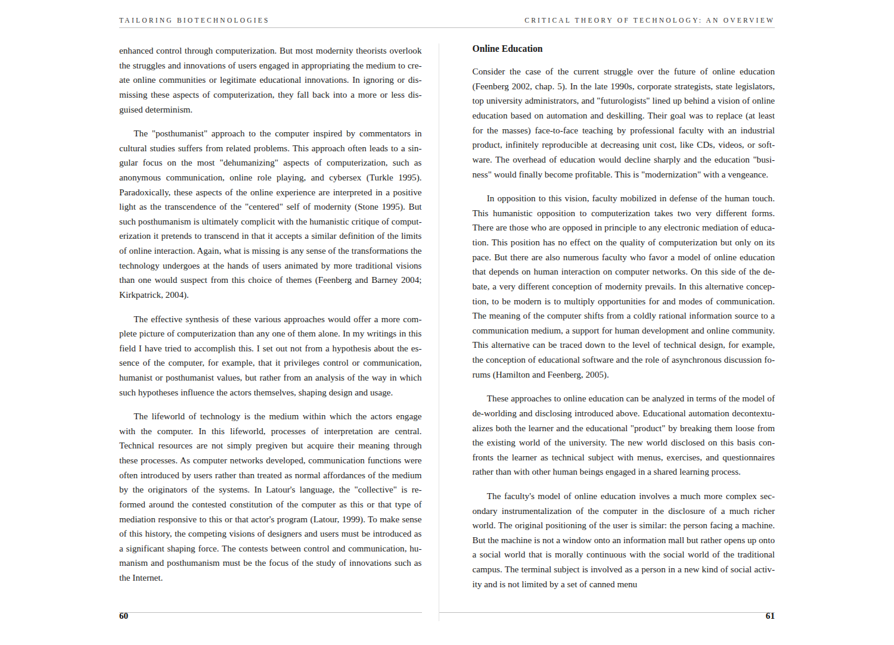Tailoring Biotechnologies
Critical Theory of Technology: An Overview
enhanced control through computerization. But most modernity theorists overlook the struggles and innovations of users engaged in appropriating the medium to create online communities or legitimate educational innovations. In ignoring or dismissing these aspects of computerization, they fall back into a more or less disguised determinism.
The "posthumanist" approach to the computer inspired by commentators in cultural studies suffers from related problems. This approach often leads to a singular focus on the most "dehumanizing" aspects of computerization, such as anonymous communication, online role playing, and cybersex (Turkle 1995). Paradoxically, these aspects of the online experience are interpreted in a positive light as the transcendence of the "centered" self of modernity (Stone 1995). But such posthumanism is ultimately complicit with the humanistic critique of computerization it pretends to transcend in that it accepts a similar definition of the limits of online interaction. Again, what is missing is any sense of the transformations the technology undergoes at the hands of users animated by more traditional visions than one would suspect from this choice of themes (Feenberg and Barney 2004; Kirkpatrick, 2004).
The effective synthesis of these various approaches would offer a more complete picture of computerization than any one of them alone. In my writings in this field I have tried to accomplish this. I set out not from a hypothesis about the essence of the computer, for example, that it privileges control or communication, humanist or posthumanist values, but rather from an analysis of the way in which such hypotheses influence the actors themselves, shaping design and usage.
The lifeworld of technology is the medium within which the actors engage with the computer. In this lifeworld, processes of interpretation are central. Technical resources are not simply pregiven but acquire their meaning through these processes. As computer networks developed, communication functions were often introduced by users rather than treated as normal affordances of the medium by the originators of the systems. In Latour's language, the "collective" is re-formed around the contested constitution of the computer as this or that type of mediation responsive to this or that actor's program (Latour, 1999). To make sense of this history, the competing visions of designers and users must be introduced as a significant shaping force. The contests between control and communication, humanism and posthumanism must be the focus of the study of innovations such as the Internet.
60
Online Education
Consider the case of the current struggle over the future of online education (Feenberg 2002, chap. 5). In the late 1990s, corporate strategists, state legislators, top university administrators, and "futurologists" lined up behind a vision of online education based on automation and deskilling. Their goal was to replace (at least for the masses) face-to-face teaching by professional faculty with an industrial product, infinitely reproducible at decreasing unit cost, like CDs, videos, or software. The overhead of education would decline sharply and the education "business" would finally become profitable. This is "modernization" with a vengeance.
In opposition to this vision, faculty mobilized in defense of the human touch. This humanistic opposition to computerization takes two very different forms. There are those who are opposed in principle to any electronic mediation of education. This position has no effect on the quality of computerization but only on its pace. But there are also numerous faculty who favor a model of online education that depends on human interaction on computer networks. On this side of the debate, a very different conception of modernity prevails. In this alternative conception, to be modern is to multiply opportunities for and modes of communication. The meaning of the computer shifts from a coldly rational information source to a communication medium, a support for human development and online community. This alternative can be traced down to the level of technical design, for example, the conception of educational software and the role of asynchronous discussion forums (Hamilton and Feenberg, 2005).
These approaches to online education can be analyzed in terms of the model of de-worlding and disclosing introduced above. Educational automation decontextualizes both the learner and the educational "product" by breaking them loose from the existing world of the university. The new world disclosed on this basis confronts the learner as technical subject with menus, exercises, and questionnaires rather than with other human beings engaged in a shared learning process.
The faculty's model of online education involves a much more complex secondary instrumentalization of the computer in the disclosure of a much richer world. The original positioning of the user is similar: the person facing a machine. But the machine is not a window onto an information mall but rather opens up onto a social world that is morally continuous with the social world of the traditional campus. The terminal subject is involved as a person in a new kind of social activity and is not limited by a set of canned menu
61